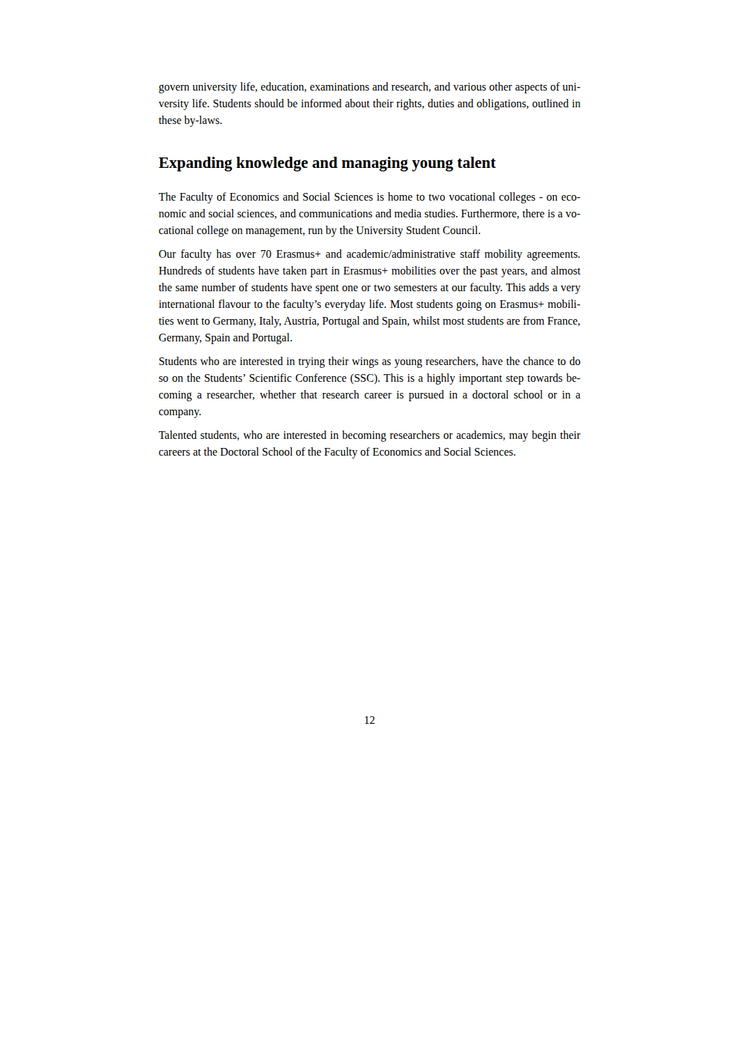govern university life, education, examinations and research, and various other aspects of university life. Students should be informed about their rights, duties and obligations, outlined in these by-laws.
Expanding knowledge and managing young talent
The Faculty of Economics and Social Sciences is home to two vocational colleges - on economic and social sciences, and communications and media studies. Furthermore, there is a vocational college on management, run by the University Student Council.
Our faculty has over 70 Erasmus+ and academic/administrative staff mobility agreements. Hundreds of students have taken part in Erasmus+ mobilities over the past years, and almost the same number of students have spent one or two semesters at our faculty. This adds a very international flavour to the faculty’s everyday life. Most students going on Erasmus+ mobilities went to Germany, Italy, Austria, Portugal and Spain, whilst most students are from France, Germany, Spain and Portugal.
Students who are interested in trying their wings as young researchers, have the chance to do so on the Students’ Scientific Conference (SSC). This is a highly important step towards becoming a researcher, whether that research career is pursued in a doctoral school or in a company.
Talented students, who are interested in becoming researchers or academics, may begin their careers at the Doctoral School of the Faculty of Economics and Social Sciences.
12